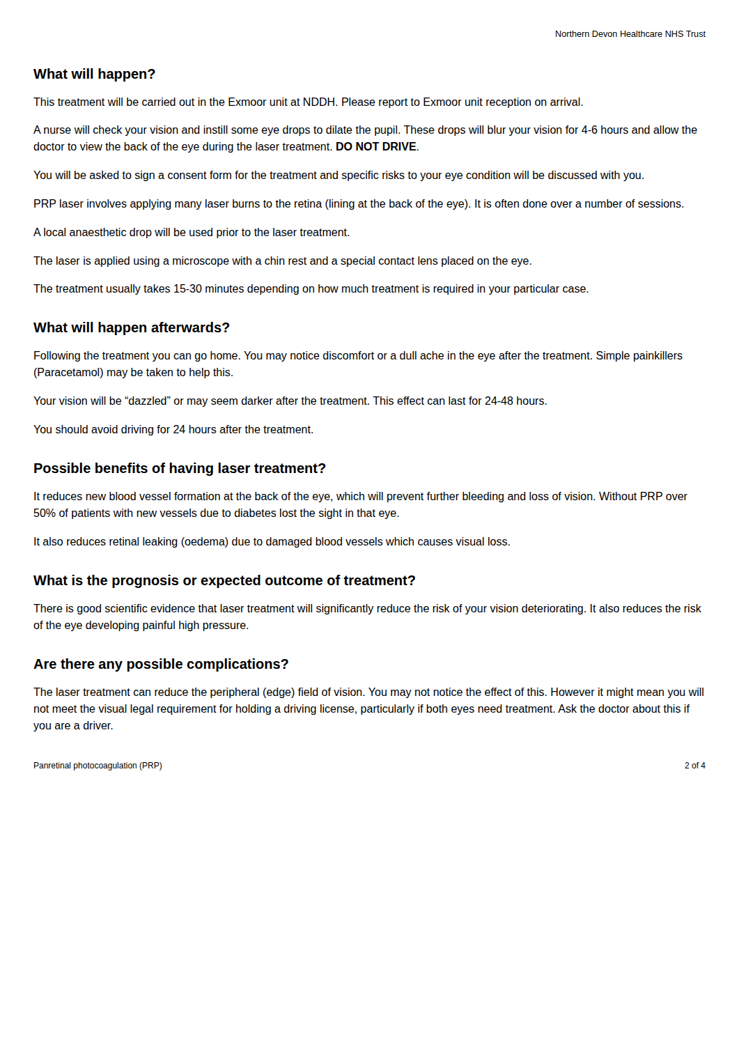Northern Devon Healthcare NHS Trust
What will happen?
This treatment will be carried out in the Exmoor unit at NDDH. Please report to Exmoor unit reception on arrival.
A nurse will check your vision and instill some eye drops to dilate the pupil. These drops will blur your vision for 4-6 hours and allow the doctor to view the back of the eye during the laser treatment. DO NOT DRIVE.
You will be asked to sign a consent form for the treatment and specific risks to your eye condition will be discussed with you.
PRP laser involves applying many laser burns to the retina (lining at the back of the eye). It is often done over a number of sessions.
A local anaesthetic drop will be used prior to the laser treatment.
The laser is applied using a microscope with a chin rest and a special contact lens placed on the eye.
The treatment usually takes 15-30 minutes depending on how much treatment is required in your particular case.
What will happen afterwards?
Following the treatment you can go home. You may notice discomfort or a dull ache in the eye after the treatment. Simple painkillers (Paracetamol) may be taken to help this.
Your vision will be “dazzled” or may seem darker after the treatment. This effect can last for 24-48 hours.
You should avoid driving for 24 hours after the treatment.
Possible benefits of having laser treatment?
It reduces new blood vessel formation at the back of the eye, which will prevent further bleeding and loss of vision. Without PRP over 50% of patients with new vessels due to diabetes lost the sight in that eye.
It also reduces retinal leaking (oedema) due to damaged blood vessels which causes visual loss.
What is the prognosis or expected outcome of treatment?
There is good scientific evidence that laser treatment will significantly reduce the risk of your vision deteriorating. It also reduces the risk of the eye developing painful high pressure.
Are there any possible complications?
The laser treatment can reduce the peripheral (edge) field of vision. You may not notice the effect of this. However it might mean you will not meet the visual legal requirement for holding a driving license, particularly if both eyes need treatment. Ask the doctor about this if you are a driver.
Panretinal photocoagulation (PRP) 2 of 4